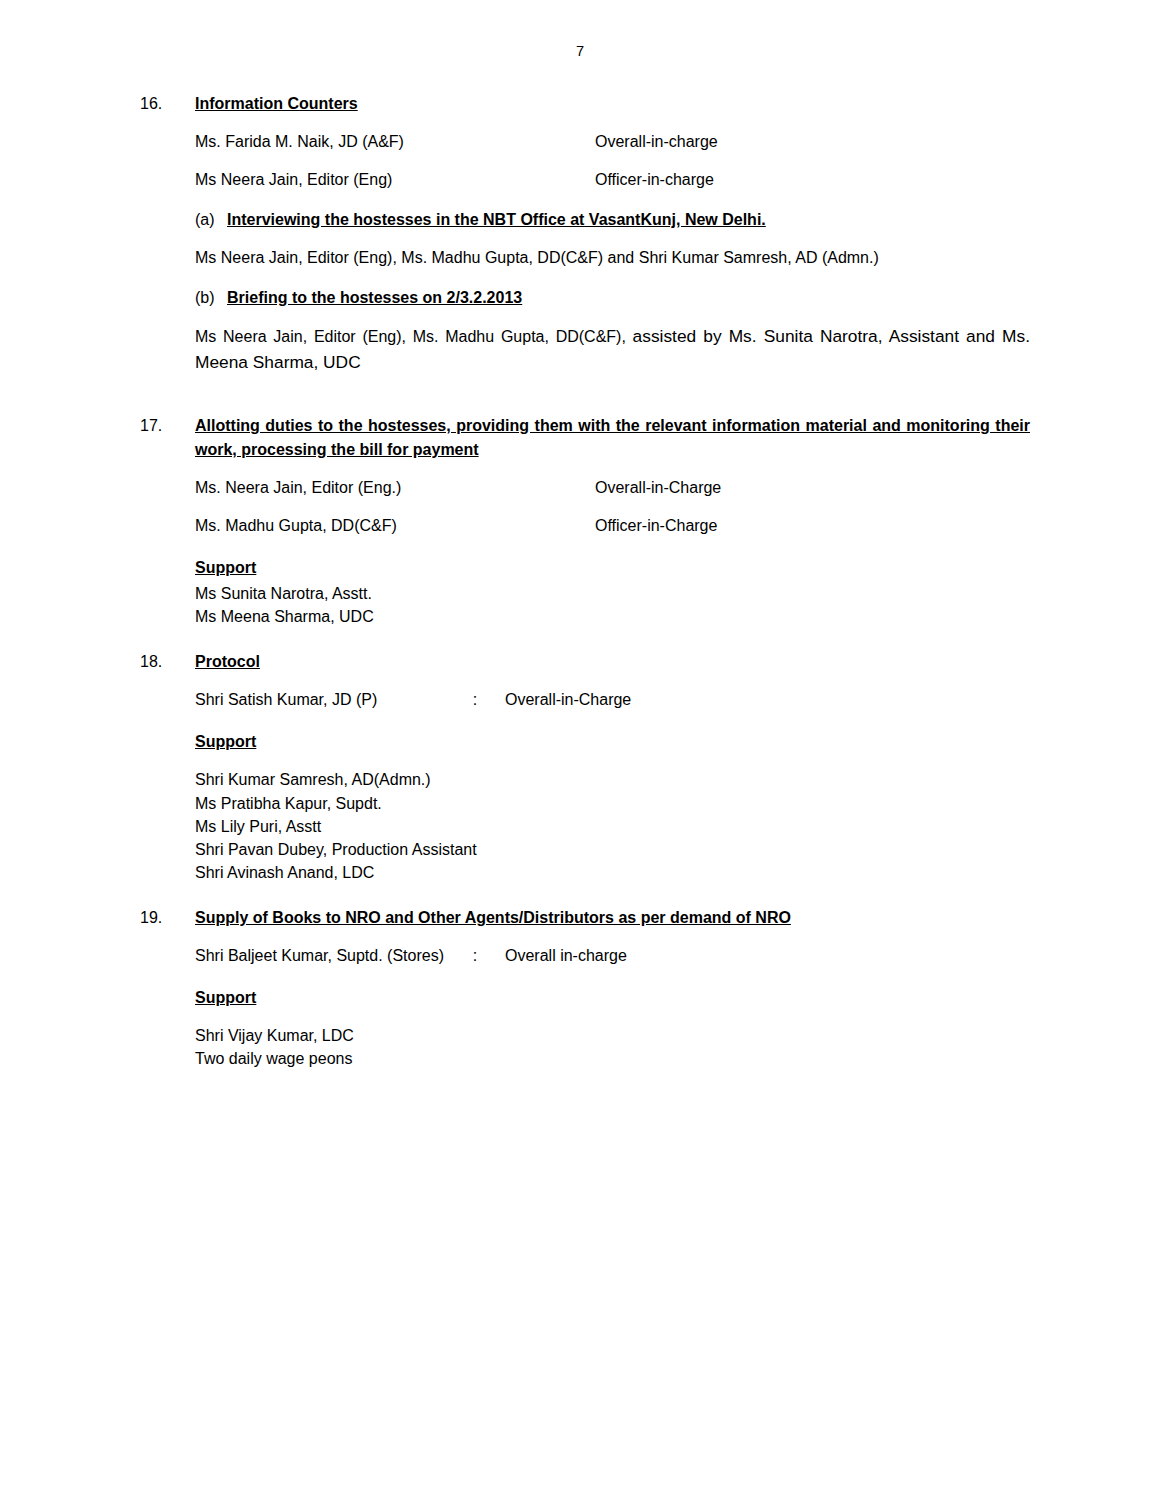7
16.
Information Counters
Ms. Farida M. Naik, JD (A&F)
Overall-in-charge
Ms Neera Jain, Editor (Eng)
Officer-in-charge
(a)
Interviewing the hostesses in the NBT Office at VasantKunj, New Delhi.
Ms Neera Jain, Editor (Eng), Ms. Madhu Gupta, DD(C&F) and Shri Kumar Samresh, AD (Admn.)
(b)
Briefing to the hostesses on 2/3.2.2013
Ms Neera Jain, Editor (Eng), Ms. Madhu Gupta, DD(C&F), assisted by Ms. Sunita Narotra, Assistant and Ms. Meena Sharma, UDC
17.
Allotting duties to the hostesses, providing them with the relevant information material and monitoring their work, processing the bill for payment
Ms. Neera Jain, Editor (Eng.)
Overall-in-Charge
Ms. Madhu Gupta, DD(C&F)
Officer-in-Charge
Support
Ms Sunita Narotra, Asstt.
Ms Meena Sharma, UDC
18.
Protocol
Shri Satish Kumar, JD (P)
:
Overall-in-Charge
Support
Shri Kumar Samresh, AD(Admn.)
Ms Pratibha Kapur, Supdt.
Ms Lily Puri, Asstt
Shri Pavan Dubey, Production Assistant
Shri Avinash Anand, LDC
19.
Supply of Books to NRO and Other Agents/Distributors as per demand of NRO
Shri Baljeet Kumar, Suptd. (Stores)
:
Overall in-charge
Support
Shri Vijay Kumar, LDC
Two daily wage peons